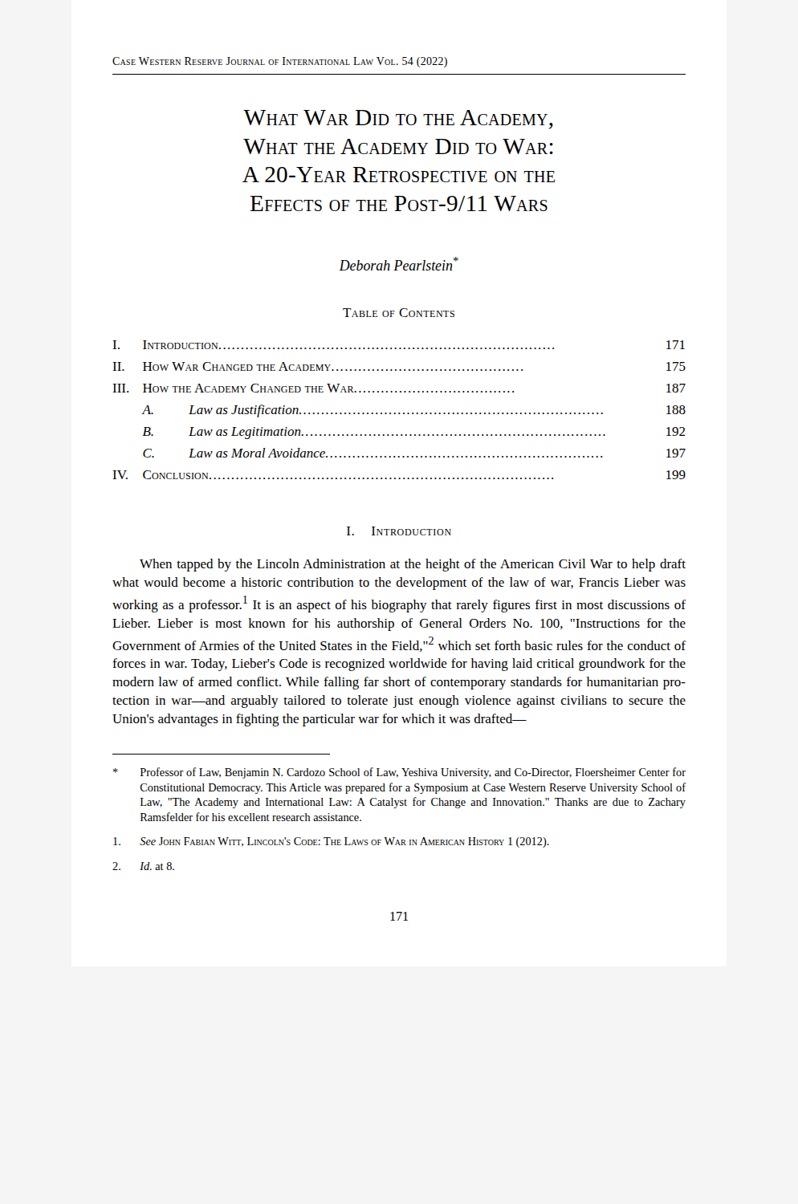Case Western Reserve Journal of International Law Vol. 54 (2022)
What War Did to the Academy,
What the Academy Did to War:
A 20-Year Retrospective on the
Effects of the Post-9/11 Wars
Deborah Pearlstein*
Table of Contents
| I. | Introduction ........................................................................... | 171 |
| II. | How War Changed the Academy ........................................... | 175 |
| III. | How the Academy Changed the War .................................... | 187 |
| | A. | Law as Justification .................................................................... | 188 |
| | B. | Law as Legitimation .................................................................... | 192 |
| | C. | Law as Moral Avoidance .............................................................. | 197 |
| IV. | Conclusion ............................................................................. | 199 |
I. Introduction
When tapped by the Lincoln Administration at the height of the American Civil War to help draft what would become a historic contribution to the development of the law of war, Francis Lieber was working as a professor.1 It is an aspect of his biography that rarely figures first in most discussions of Lieber. Lieber is most known for his authorship of General Orders No. 100, "Instructions for the Government of Armies of the United States in the Field,"2 which set forth basic rules for the conduct of forces in war. Today, Lieber's Code is recognized worldwide for having laid critical groundwork for the modern law of armed conflict. While falling far short of contemporary standards for humanitarian protection in war—and arguably tailored to tolerate just enough violence against civilians to secure the Union's advantages in fighting the particular war for which it was drafted—
*
Professor of Law, Benjamin N. Cardozo School of Law, Yeshiva University, and Co-Director, Floersheimer Center for Constitutional Democracy. This Article was prepared for a Symposium at Case Western Reserve University School of Law, "The Academy and International Law: A Catalyst for Change and Innovation." Thanks are due to Zachary Ramsfelder for his excellent research assistance.
1.
See John Fabian Witt, Lincoln's Code: The Laws of War in American History 1 (2012).
2.
Id. at 8.
171